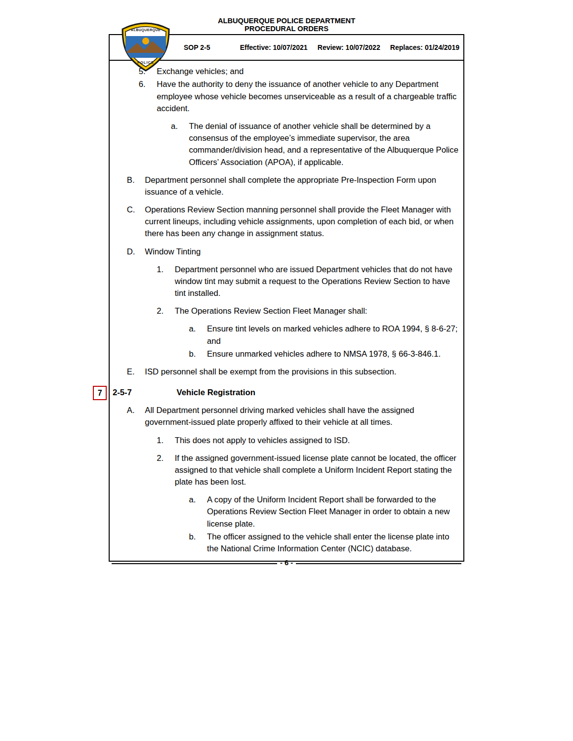ALBUQUERQUE POLICE DEPARTMENT
PROCEDURAL ORDERS
ALBUQUERQUE POLICE
SOP 2-5 Effective: 10/07/2021 Review: 10/07/2022 Replaces: 01/24/2019
5. Exchange vehicles; and
6. Have the authority to deny the issuance of another vehicle to any Department employee whose vehicle becomes unserviceable as a result of a chargeable traffic accident.
a. The denial of issuance of another vehicle shall be determined by a consensus of the employee’s immediate supervisor, the area commander/division head, and a representative of the Albuquerque Police Officers’ Association (APOA), if applicable.
B. Department personnel shall complete the appropriate Pre-Inspection Form upon issuance of a vehicle.
C. Operations Review Section manning personnel shall provide the Fleet Manager with current lineups, including vehicle assignments, upon completion of each bid, or when there has been any change in assignment status.
D. Window Tinting
1. Department personnel who are issued Department vehicles that do not have window tint may submit a request to the Operations Review Section to have tint installed.
2. The Operations Review Section Fleet Manager shall:
a. Ensure tint levels on marked vehicles adhere to ROA 1994, § 8-6-27; and
b. Ensure unmarked vehicles adhere to NMSA 1978, § 66-3-846.1.
E. ISD personnel shall be exempt from the provisions in this subsection.
7
2-5-7
Vehicle Registration
A. All Department personnel driving marked vehicles shall have the assigned government-issued plate properly affixed to their vehicle at all times.
1. This does not apply to vehicles assigned to ISD.
2. If the assigned government-issued license plate cannot be located, the officer assigned to that vehicle shall complete a Uniform Incident Report stating the plate has been lost.
a. A copy of the Uniform Incident Report shall be forwarded to the Operations Review Section Fleet Manager in order to obtain a new license plate.
b. The officer assigned to the vehicle shall enter the license plate into the National Crime Information Center (NCIC) database.
- 6 -